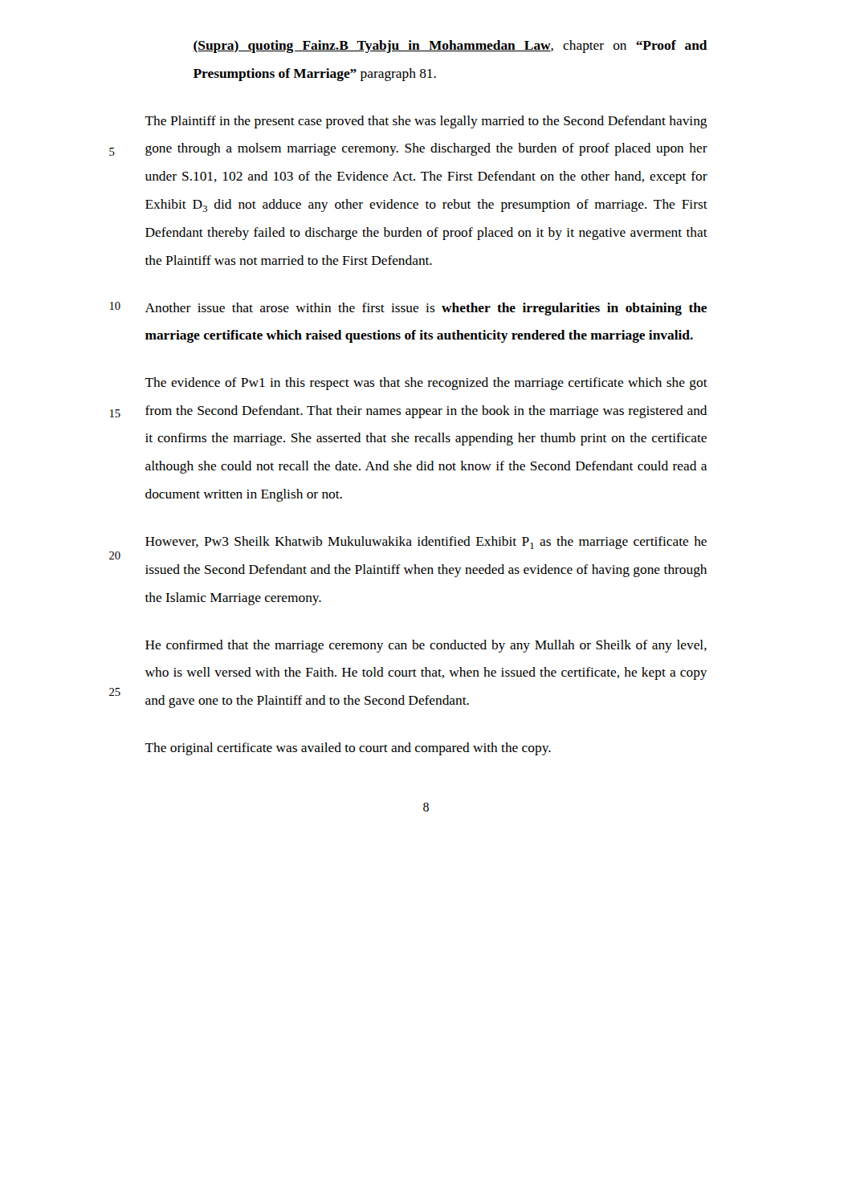(Supra) quoting Fainz.B Tyabju in Mohammedan Law, chapter on “Proof and Presumptions of Marriage” paragraph 81.
5 The Plaintiff in the present case proved that she was legally married to the Second Defendant having gone through a molsem marriage ceremony. She discharged the burden of proof placed upon her under S.101, 102 and 103 of the Evidence Act. The First Defendant on the other hand, except for Exhibit D3 did not adduce any other evidence to rebut the presumption of marriage. The First Defendant thereby failed to discharge the burden of proof placed on it by it negative averment that the Plaintiff was not married to the First Defendant.
10 Another issue that arose within the first issue is whether the irregularities in obtaining the marriage certificate which raised questions of its authenticity rendered the marriage invalid.
15 The evidence of Pw1 in this respect was that she recognized the marriage certificate which she got from the Second Defendant. That their names appear in the book in the marriage was registered and it confirms the marriage. She asserted that she recalls appending her thumb print on the certificate although she could not recall the date. And she did not know if the Second Defendant could read a document written in English or not.
20 However, Pw3 Sheilk Khatwib Mukuluwakika identified Exhibit P1 as the marriage certificate he issued the Second Defendant and the Plaintiff when they needed as evidence of having gone through the Islamic Marriage ceremony.
25 He confirmed that the marriage ceremony can be conducted by any Mullah or Sheilk of any level, who is well versed with the Faith. He told court that, when he issued the certificate, he kept a copy and gave one to the Plaintiff and to the Second Defendant.
The original certificate was availed to court and compared with the copy.
8